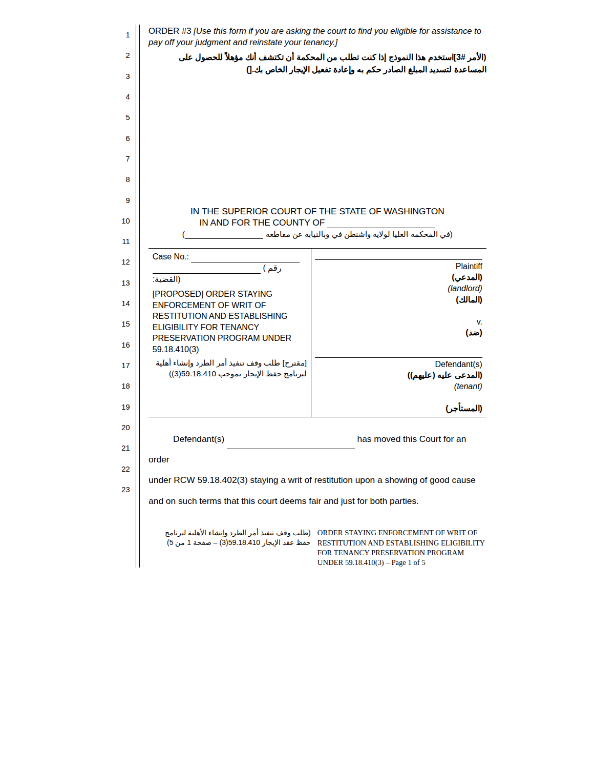1
2
3
4
5
6
7
8
9
10
11
12
13
14
15
16
17
18
19
20
21
22
23
ORDER #3 [Use this form if you are asking the court to find you eligible for assistance to pay off your judgment and reinstate your tenancy.]
(الأمر #3]استخدم هذا النموذج إذا كنت تطلب من المحكمة أن تكتشف أنك مؤهلاً للحصول على المساعدة لتسديد المبلغ الصادر حكم به وإعادة تفعيل الإيجار الخاص بك.[)
IN THE SUPERIOR COURT OF THE STATE OF WASHINGTON
IN AND FOR THE COUNTY OF
(في المحكمة العليا لولاية واشنطن في وبالنيابة عن مقاطعة )
| Case No.: ( رقم القضية: ) [PROPOSED] ORDER STAYING ENFORCEMENT OF WRIT OF RESTITUTION AND ESTABLISHING ELIGIBILITY FOR TENANCY PRESERVATION PROGRAM UNDER 59.18.410(3) [مقترح] طلب وقف تنفيذ أمر الطرد وإنشاء أهلية لبرنامج حفظ الإيجار بموجب 59.18.410(3)) | Plaintiff (المدعي) (landlord) (المالك) v. (ضد) Defendant(s) (المدعى عليه (عليهم)) (tenant) (المستأجر) |
Defendant(s) has moved this Court for an order
under RCW 59.18.402(3) staying a writ of restitution upon a showing of good cause
and on such terms that this court deems fair and just for both parties.
(طلب وقف تنفيذ أمر الطرد وإنشاء الأهلية لبرنامج حفظ عقد الإيجار 59.18.410(3) – صفحة 1 من 5)
ORDER STAYING ENFORCEMENT OF WRIT OF RESTITUTION AND ESTABLISHING ELIGIBILITY FOR TENANCY PRESERVATION PROGRAM UNDER 59.18.410(3) – Page 1 of 5